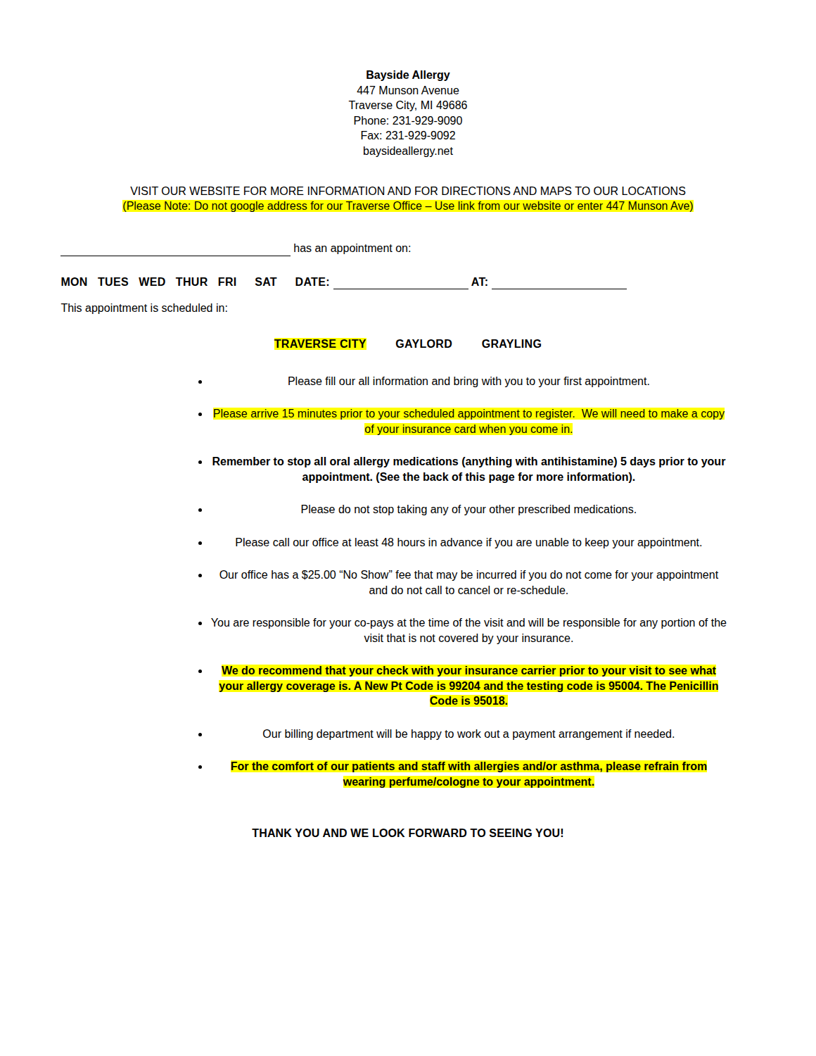Bayside Allergy
447 Munson Avenue
Traverse City, MI 49686
Phone: 231-929-9090
Fax: 231-929-9092
baysideallergy.net
VISIT OUR WEBSITE FOR MORE INFORMATION AND FOR DIRECTIONS AND MAPS TO OUR LOCATIONS
(Please Note: Do not google address for our Traverse Office – Use link from our website or enter 447 Munson Ave)
has an appointment on:
MON TUES WED THUR FRI SAT DATE: AT:
This appointment is scheduled in:
TRAVERSE CITY GAYLORD GRAYLING
Please fill our all information and bring with you to your first appointment.
Please arrive 15 minutes prior to your scheduled appointment to register. We will need to make a copy of your insurance card when you come in.
Remember to stop all oral allergy medications (anything with antihistamine) 5 days prior to your appointment. (See the back of this page for more information).
Please do not stop taking any of your other prescribed medications.
Please call our office at least 48 hours in advance if you are unable to keep your appointment.
Our office has a $25.00 “No Show” fee that may be incurred if you do not come for your appointment and do not call to cancel or re-schedule.
You are responsible for your co-pays at the time of the visit and will be responsible for any portion of the visit that is not covered by your insurance.
We do recommend that your check with your insurance carrier prior to your visit to see what your allergy coverage is. A New Pt Code is 99204 and the testing code is 95004. The Penicillin Code is 95018.
Our billing department will be happy to work out a payment arrangement if needed.
For the comfort of our patients and staff with allergies and/or asthma, please refrain from wearing perfume/cologne to your appointment.
THANK YOU AND WE LOOK FORWARD TO SEEING YOU!